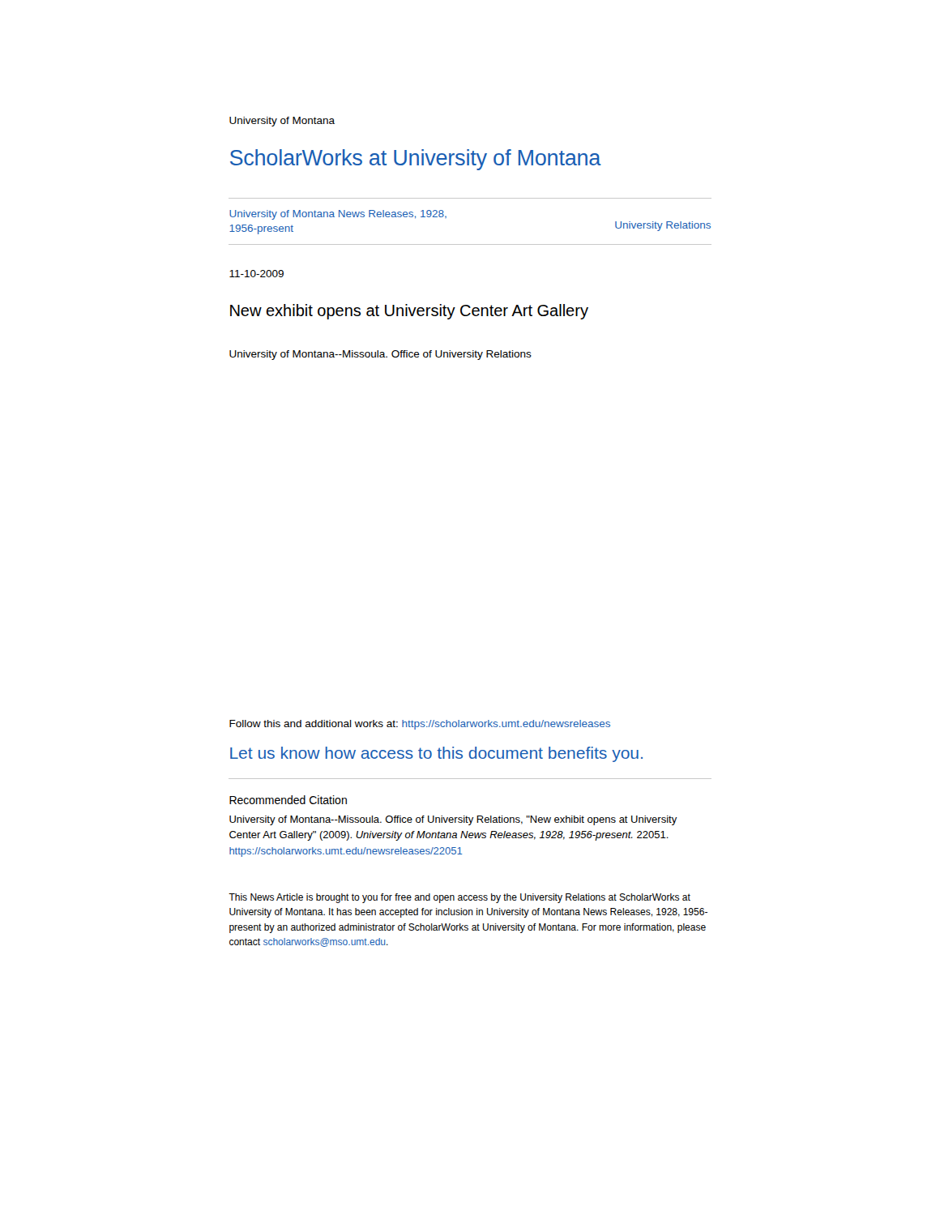University of Montana
ScholarWorks at University of Montana
University of Montana News Releases, 1928,
1956-present
University Relations
11-10-2009
New exhibit opens at University Center Art Gallery
University of Montana--Missoula. Office of University Relations
Follow this and additional works at: https://scholarworks.umt.edu/newsreleases
Let us know how access to this document benefits you.
Recommended Citation
University of Montana--Missoula. Office of University Relations, "New exhibit opens at University Center Art Gallery" (2009). University of Montana News Releases, 1928, 1956-present. 22051.
https://scholarworks.umt.edu/newsreleases/22051
This News Article is brought to you for free and open access by the University Relations at ScholarWorks at University of Montana. It has been accepted for inclusion in University of Montana News Releases, 1928, 1956-present by an authorized administrator of ScholarWorks at University of Montana. For more information, please contact scholarworks@mso.umt.edu.